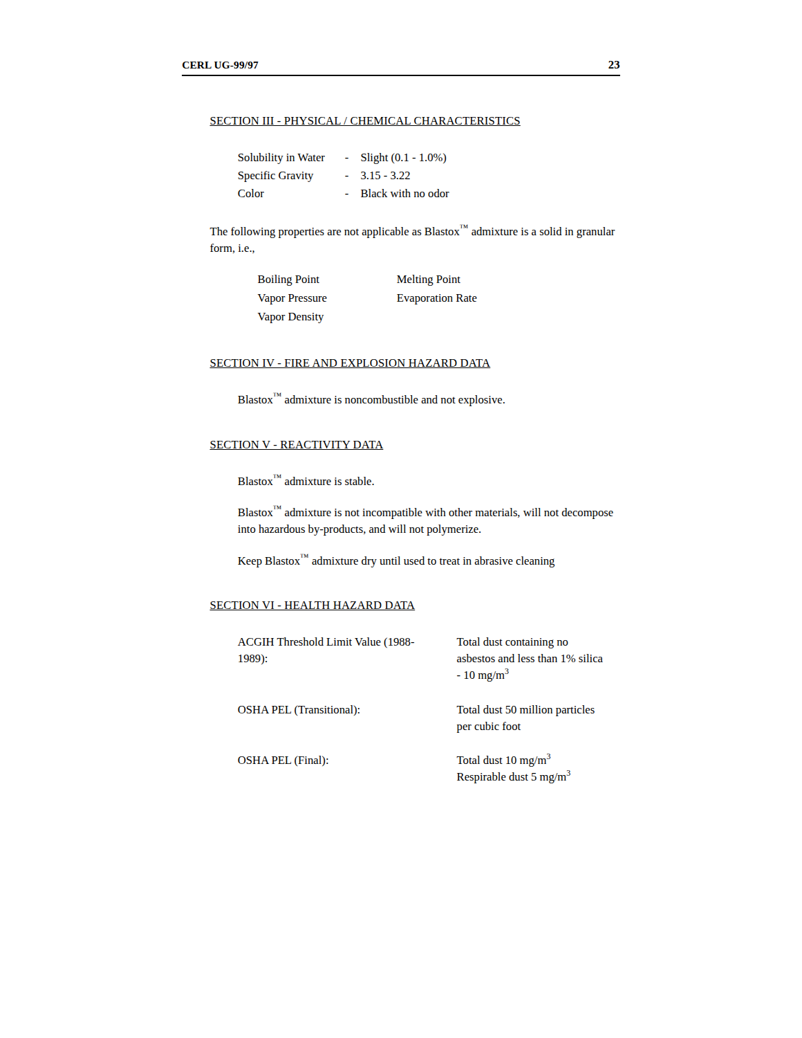CERL UG-99/97 23
SECTION III - PHYSICAL / CHEMICAL CHARACTERISTICS
| Solubility in Water | - | Slight (0.1 - 1.0%) |
| Specific Gravity | - | 3.15 - 3.22 |
| Color | - | Black with no odor |
The following properties are not applicable as Blastox™ admixture is a solid in granular form, i.e.,
| Boiling Point | Melting Point |
| Vapor Pressure | Evaporation Rate |
| Vapor Density | |
SECTION IV - FIRE AND EXPLOSION HAZARD DATA
Blastox™ admixture is noncombustible and not explosive.
SECTION V - REACTIVITY DATA
Blastox™ admixture is stable.
Blastox™ admixture is not incompatible with other materials, will not decompose into hazardous by-products, and will not polymerize.
Keep Blastox™ admixture dry until used to treat in abrasive cleaning
SECTION VI - HEALTH HAZARD DATA
| ACGIH Threshold Limit Value (1988-1989): | Total dust containing no asbestos and less than 1% silica - 10 mg/m 3 |
| OSHA PEL (Transitional): | Total dust 50 million particles per cubic foot |
| OSHA PEL (Final): | Total dust 10 mg/m 3 Respirable dust 5 mg/m 3 |